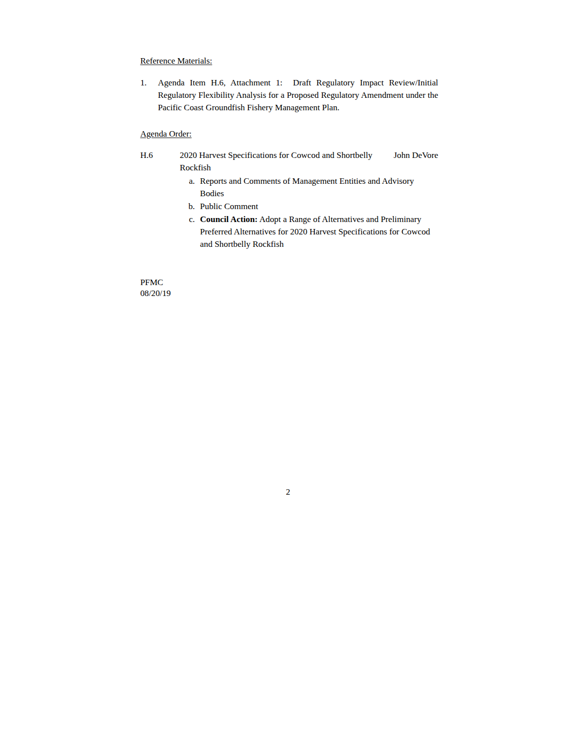Reference Materials:
1. Agenda Item H.6, Attachment 1: Draft Regulatory Impact Review/Initial Regulatory Flexibility Analysis for a Proposed Regulatory Amendment under the Pacific Coast Groundfish Fishery Management Plan.
Agenda Order:
H.6 2020 Harvest Specifications for Cowcod and Shortbelly Rockfish John DeVore
Reports and Comments of Management Entities and Advisory Bodies
Public Comment
Council Action: Adopt a Range of Alternatives and Preliminary Preferred Alternatives for 2020 Harvest Specifications for Cowcod and Shortbelly Rockfish
PFMC
08/20/19
2